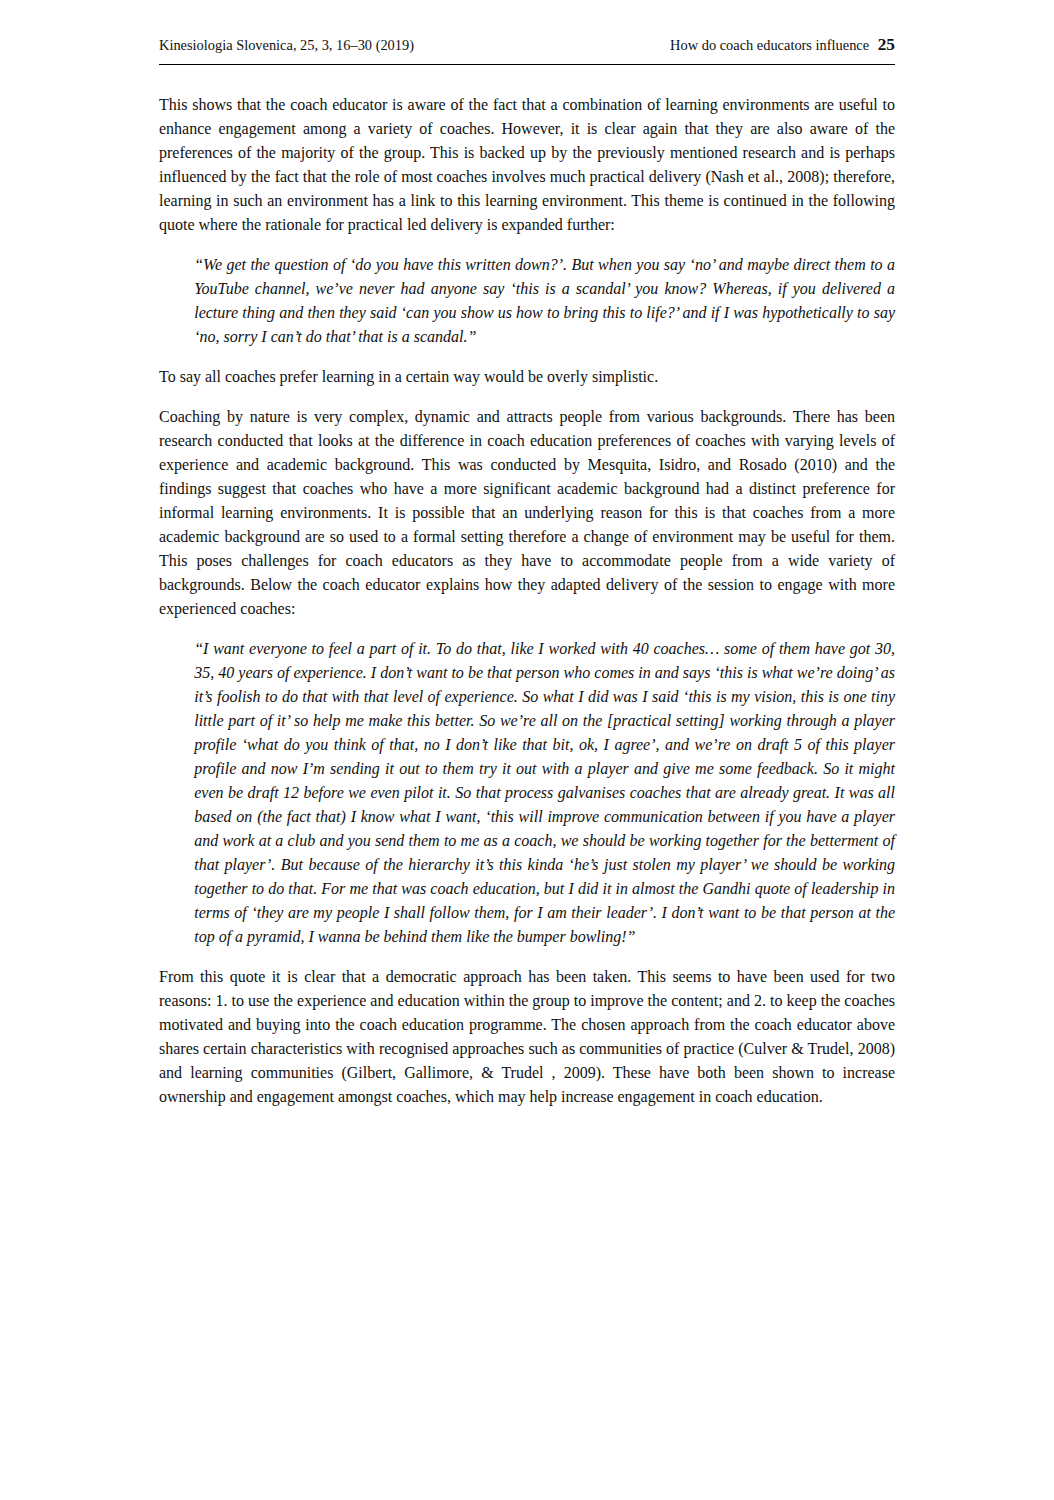Kinesiologia Slovenica, 25, 3, 16–30 (2019) How do coach educators influence 25
This shows that the coach educator is aware of the fact that a combination of learning environments are useful to enhance engagement among a variety of coaches. However, it is clear again that they are also aware of the preferences of the majority of the group. This is backed up by the previously mentioned research and is perhaps influenced by the fact that the role of most coaches involves much practical delivery (Nash et al., 2008); therefore, learning in such an environment has a link to this learning environment. This theme is continued in the following quote where the rationale for practical led delivery is expanded further:
“We get the question of ‘do you have this written down?’. But when you say ‘no’ and maybe direct them to a YouTube channel, we’ve never had anyone say ‘this is a scandal’ you know? Whereas, if you delivered a lecture thing and then they said ‘can you show us how to bring this to life?’ and if I was hypothetically to say ‘no, sorry I can’t do that’ that is a scandal.”
To say all coaches prefer learning in a certain way would be overly simplistic.
Coaching by nature is very complex, dynamic and attracts people from various backgrounds. There has been research conducted that looks at the difference in coach education preferences of coaches with varying levels of experience and academic background. This was conducted by Mesquita, Isidro, and Rosado (2010) and the findings suggest that coaches who have a more significant academic background had a distinct preference for informal learning environments. It is possible that an underlying reason for this is that coaches from a more academic background are so used to a formal setting therefore a change of environment may be useful for them. This poses challenges for coach educators as they have to accommodate people from a wide variety of backgrounds. Below the coach educator explains how they adapted delivery of the session to engage with more experienced coaches:
“I want everyone to feel a part of it. To do that, like I worked with 40 coaches… some of them have got 30, 35, 40 years of experience. I don’t want to be that person who comes in and says ‘this is what we’re doing’ as it’s foolish to do that with that level of experience. So what I did was I said ‘this is my vision, this is one tiny little part of it’ so help me make this better. So we’re all on the [practical setting] working through a player profile ‘what do you think of that, no I don’t like that bit, ok, I agree’, and we’re on draft 5 of this player profile and now I’m sending it out to them try it out with a player and give me some feedback. So it might even be draft 12 before we even pilot it. So that process galvanises coaches that are already great. It was all based on (the fact that) I know what I want, ‘this will improve communication between if you have a player and work at a club and you send them to me as a coach, we should be working together for the betterment of that player’. But because of the hierarchy it’s this kinda ‘he’s just stolen my player’ we should be working together to do that. For me that was coach education, but I did it in almost the Gandhi quote of leadership in terms of ‘they are my people I shall follow them, for I am their leader’. I don’t want to be that person at the top of a pyramid, I wanna be behind them like the bumper bowling!”
From this quote it is clear that a democratic approach has been taken. This seems to have been used for two reasons: 1. to use the experience and education within the group to improve the content; and 2. to keep the coaches motivated and buying into the coach education programme. The chosen approach from the coach educator above shares certain characteristics with recognised approaches such as communities of practice (Culver & Trudel, 2008) and learning communities (Gilbert, Gallimore, & Trudel , 2009). These have both been shown to increase ownership and engagement amongst coaches, which may help increase engagement in coach education.